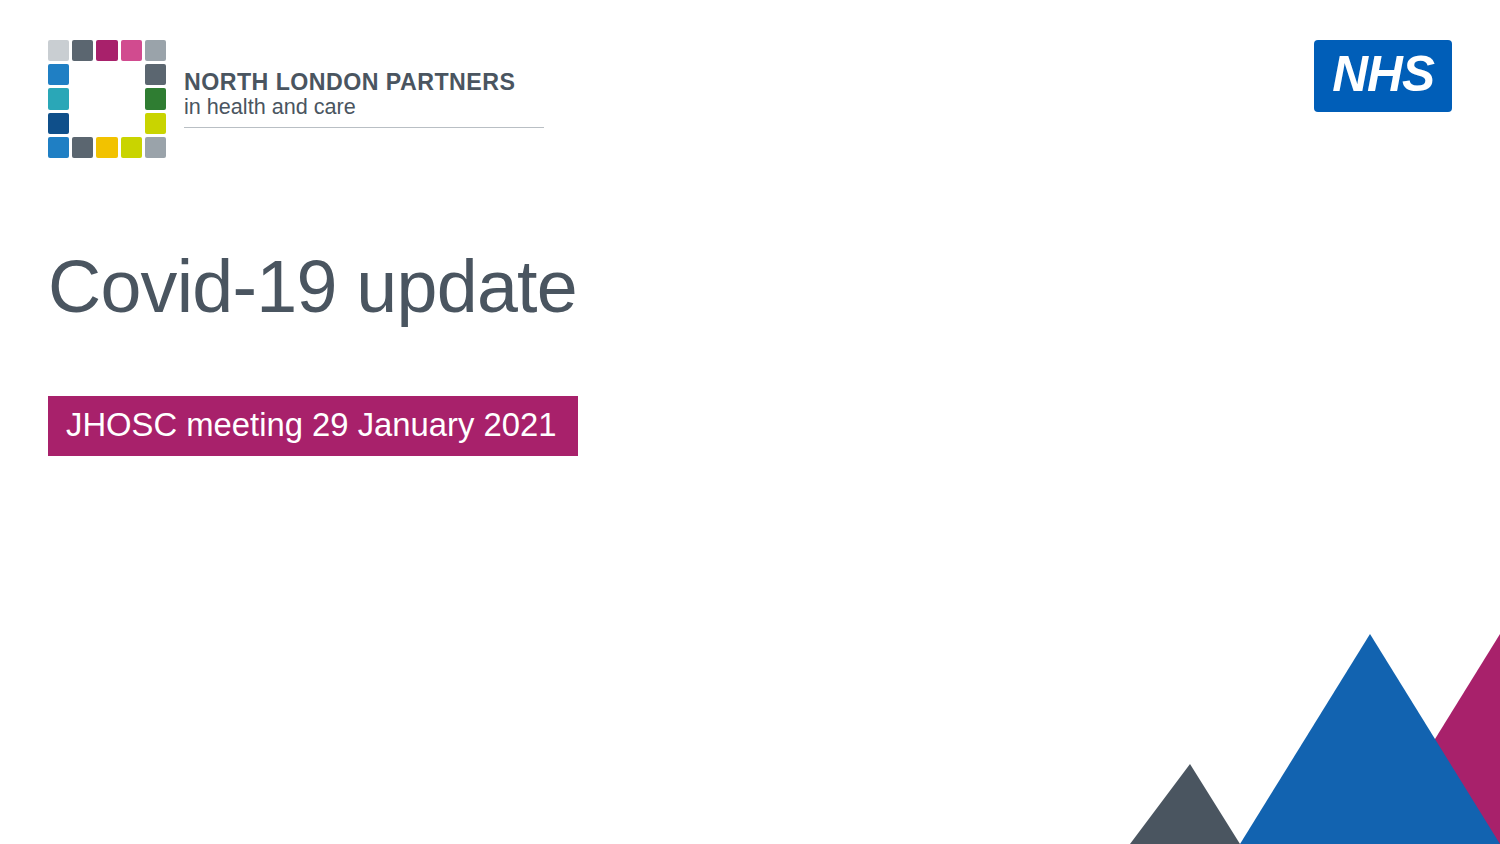North London Partners
in health and care
NHS
Covid-19 update
JHOSC meeting 29 January 2021